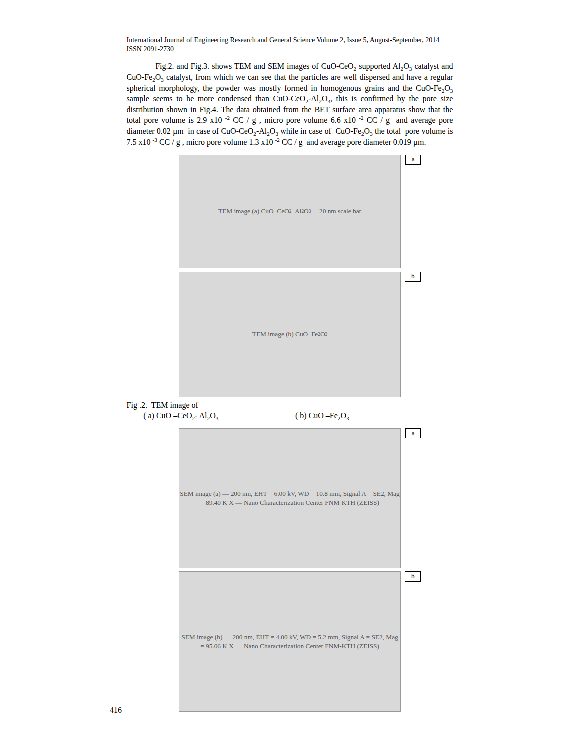International Journal of Engineering Research and General Science Volume 2, Issue 5, August-September, 2014
ISSN 2091-2730
Fig.2. and Fig.3. shows TEM and SEM images of CuO-CeO2 supported Al2O3 catalyst and CuO-Fe2O3 catalyst, from which we can see that the particles are well dispersed and have a regular spherical morphology, the powder was mostly formed in homogenous grains and the CuO-Fe2O3 sample seems to be more condensed than CuO-CeO2-Al2O3, this is confirmed by the pore size distribution shown in Fig.4. The data obtained from the BET surface area apparatus show that the total pore volume is 2.9 x10 -2 CC / g , micro pore volume 6.6 x10 -2 CC / g and average pore diameter 0.02 µm in case of CuO-CeO2-Al2O3 while in case of CuO-Fe2O3 the total pore volume is 7.5 x10 -3 CC / g , micro pore volume 1.3 x10 -2 CC / g and average pore diameter 0.019 µm.
TEM image (a) CuO–CeO2–Al2O3 — 20 nm scale bar
a
TEM image (b) CuO–Fe2O3
b
Fig .2. TEM image of ( a) CuO –CeO2- Al2O3 ( b) CuO –Fe2O3
SEM image (a) — 200 nm, EHT = 6.00 kV, WD = 10.8 mm, Signal A = SE2, Mag = 89.40 K X — Nano Characterization Center FNM-KTH (ZEISS)
a
SEM image (b) — 200 nm, EHT = 4.00 kV, WD = 5.2 mm, Signal A = SE2, Mag = 95.06 K X — Nano Characterization Center FNM-KTH (ZEISS)
b
416